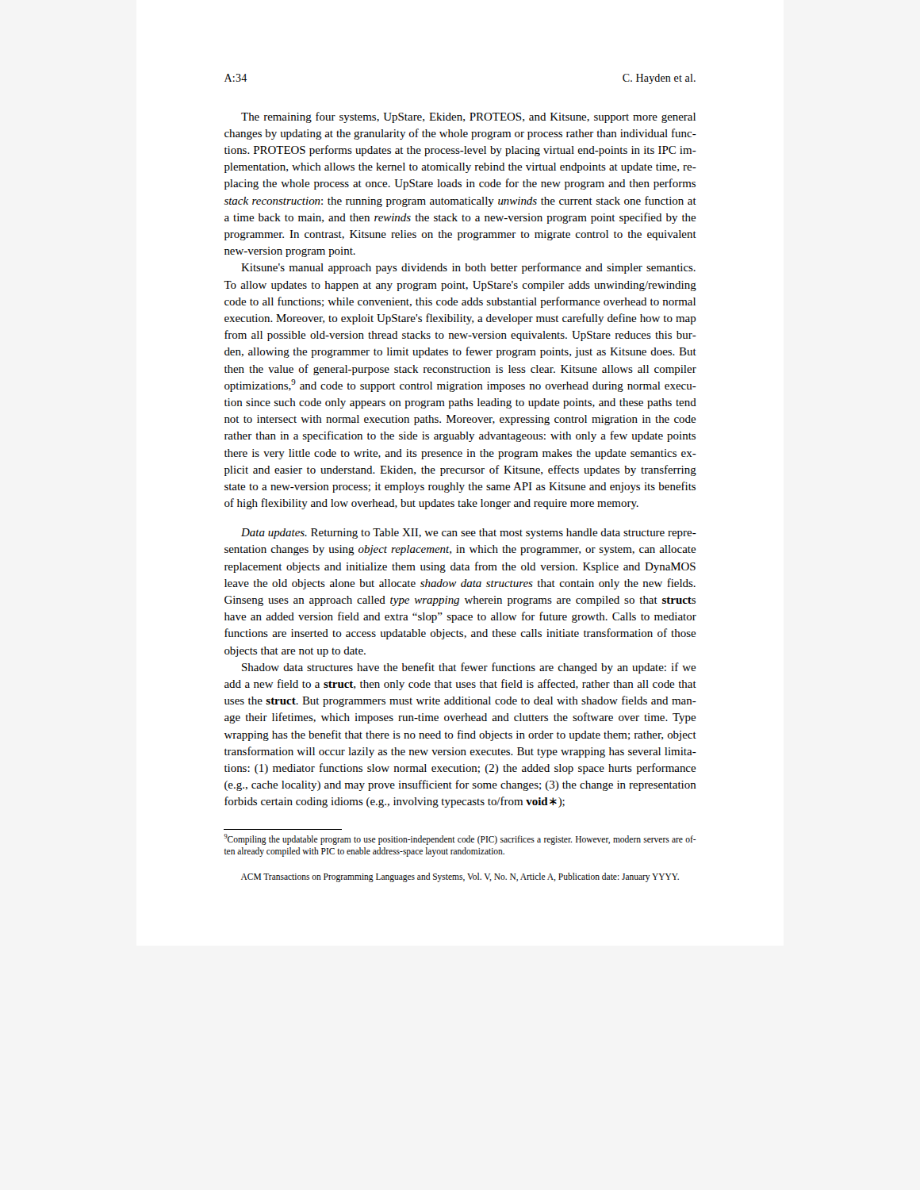A:34 C. Hayden et al.
The remaining four systems, UpStare, Ekiden, PROTEOS, and Kitsune, support more general changes by updating at the granularity of the whole program or process rather than individual functions. PROTEOS performs updates at the process-level by placing virtual end-points in its IPC implementation, which allows the kernel to atomically rebind the virtual endpoints at update time, replacing the whole process at once. UpStare loads in code for the new program and then performs stack reconstruction: the running program automatically unwinds the current stack one function at a time back to main, and then rewinds the stack to a new-version program point specified by the programmer. In contrast, Kitsune relies on the programmer to migrate control to the equivalent new-version program point.
Kitsune's manual approach pays dividends in both better performance and simpler semantics. To allow updates to happen at any program point, UpStare's compiler adds unwinding/rewinding code to all functions; while convenient, this code adds substantial performance overhead to normal execution. Moreover, to exploit UpStare's flexibility, a developer must carefully define how to map from all possible old-version thread stacks to new-version equivalents. UpStare reduces this burden, allowing the programmer to limit updates to fewer program points, just as Kitsune does. But then the value of general-purpose stack reconstruction is less clear. Kitsune allows all compiler optimizations,9 and code to support control migration imposes no overhead during normal execution since such code only appears on program paths leading to update points, and these paths tend not to intersect with normal execution paths. Moreover, expressing control migration in the code rather than in a specification to the side is arguably advantageous: with only a few update points there is very little code to write, and its presence in the program makes the update semantics explicit and easier to understand. Ekiden, the precursor of Kitsune, effects updates by transferring state to a new-version process; it employs roughly the same API as Kitsune and enjoys its benefits of high flexibility and low overhead, but updates take longer and require more memory.
Data updates. Returning to Table XII, we can see that most systems handle data structure representation changes by using object replacement, in which the programmer, or system, can allocate replacement objects and initialize them using data from the old version. Ksplice and DynaMOS leave the old objects alone but allocate shadow data structures that contain only the new fields. Ginseng uses an approach called type wrapping wherein programs are compiled so that structs have an added version field and extra “slop” space to allow for future growth. Calls to mediator functions are inserted to access updatable objects, and these calls initiate transformation of those objects that are not up to date.
Shadow data structures have the benefit that fewer functions are changed by an update: if we add a new field to a struct, then only code that uses that field is affected, rather than all code that uses the struct. But programmers must write additional code to deal with shadow fields and manage their lifetimes, which imposes run-time overhead and clutters the software over time. Type wrapping has the benefit that there is no need to find objects in order to update them; rather, object transformation will occur lazily as the new version executes. But type wrapping has several limitations: (1) mediator functions slow normal execution; (2) the added slop space hurts performance (e.g., cache locality) and may prove insufficient for some changes; (3) the change in representation forbids certain coding idioms (e.g., involving typecasts to/from void∗);
9Compiling the updatable program to use position-independent code (PIC) sacrifices a register. However, modern servers are often already compiled with PIC to enable address-space layout randomization.
ACM Transactions on Programming Languages and Systems, Vol. V, No. N, Article A, Publication date: January YYYY.